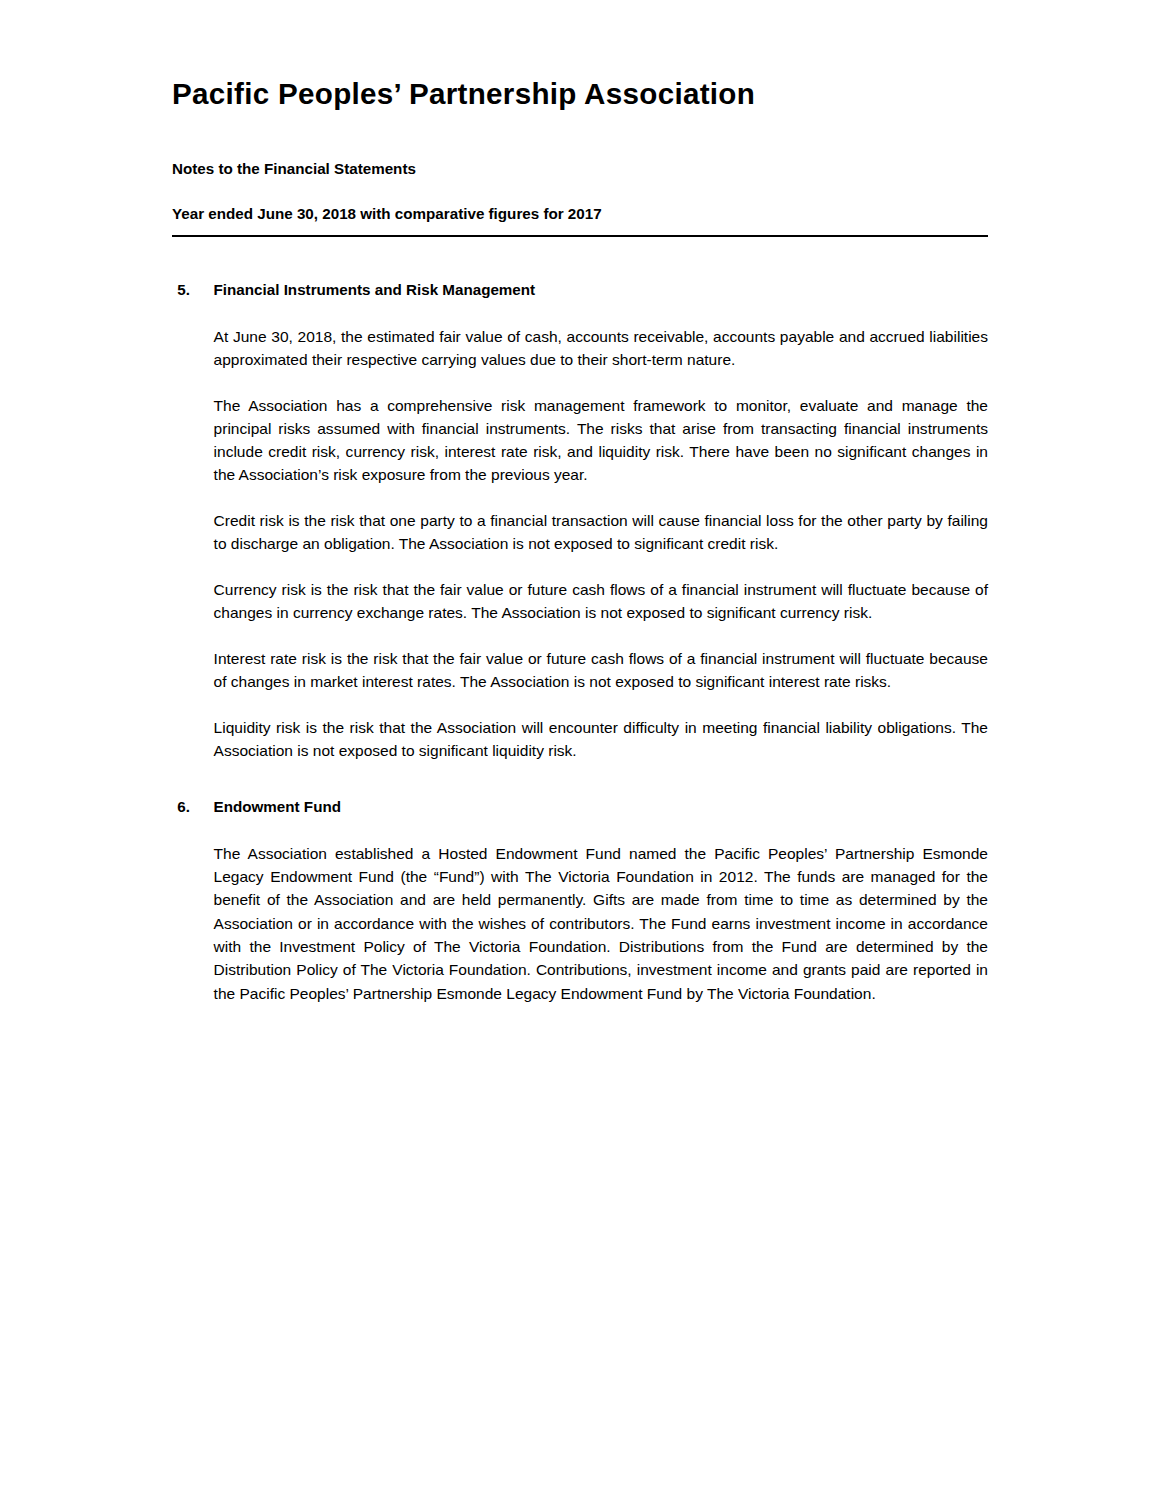Pacific Peoples’ Partnership Association
Notes to the Financial Statements
Year ended June 30, 2018 with comparative figures for 2017
Financial Instruments and Risk Management
At June 30, 2018, the estimated fair value of cash, accounts receivable, accounts payable and accrued liabilities approximated their respective carrying values due to their short-term nature.
The Association has a comprehensive risk management framework to monitor, evaluate and manage the principal risks assumed with financial instruments. The risks that arise from transacting financial instruments include credit risk, currency risk, interest rate risk, and liquidity risk. There have been no significant changes in the Association’s risk exposure from the previous year.
Credit risk is the risk that one party to a financial transaction will cause financial loss for the other party by failing to discharge an obligation. The Association is not exposed to significant credit risk.
Currency risk is the risk that the fair value or future cash flows of a financial instrument will fluctuate because of changes in currency exchange rates. The Association is not exposed to significant currency risk.
Interest rate risk is the risk that the fair value or future cash flows of a financial instrument will fluctuate because of changes in market interest rates. The Association is not exposed to significant interest rate risks.
Liquidity risk is the risk that the Association will encounter difficulty in meeting financial liability obligations. The Association is not exposed to significant liquidity risk.
Endowment Fund
The Association established a Hosted Endowment Fund named the Pacific Peoples’ Partnership Esmonde Legacy Endowment Fund (the “Fund”) with The Victoria Foundation in 2012. The funds are managed for the benefit of the Association and are held permanently. Gifts are made from time to time as determined by the Association or in accordance with the wishes of contributors. The Fund earns investment income in accordance with the Investment Policy of The Victoria Foundation. Distributions from the Fund are determined by the Distribution Policy of The Victoria Foundation. Contributions, investment income and grants paid are reported in the Pacific Peoples’ Partnership Esmonde Legacy Endowment Fund by The Victoria Foundation.